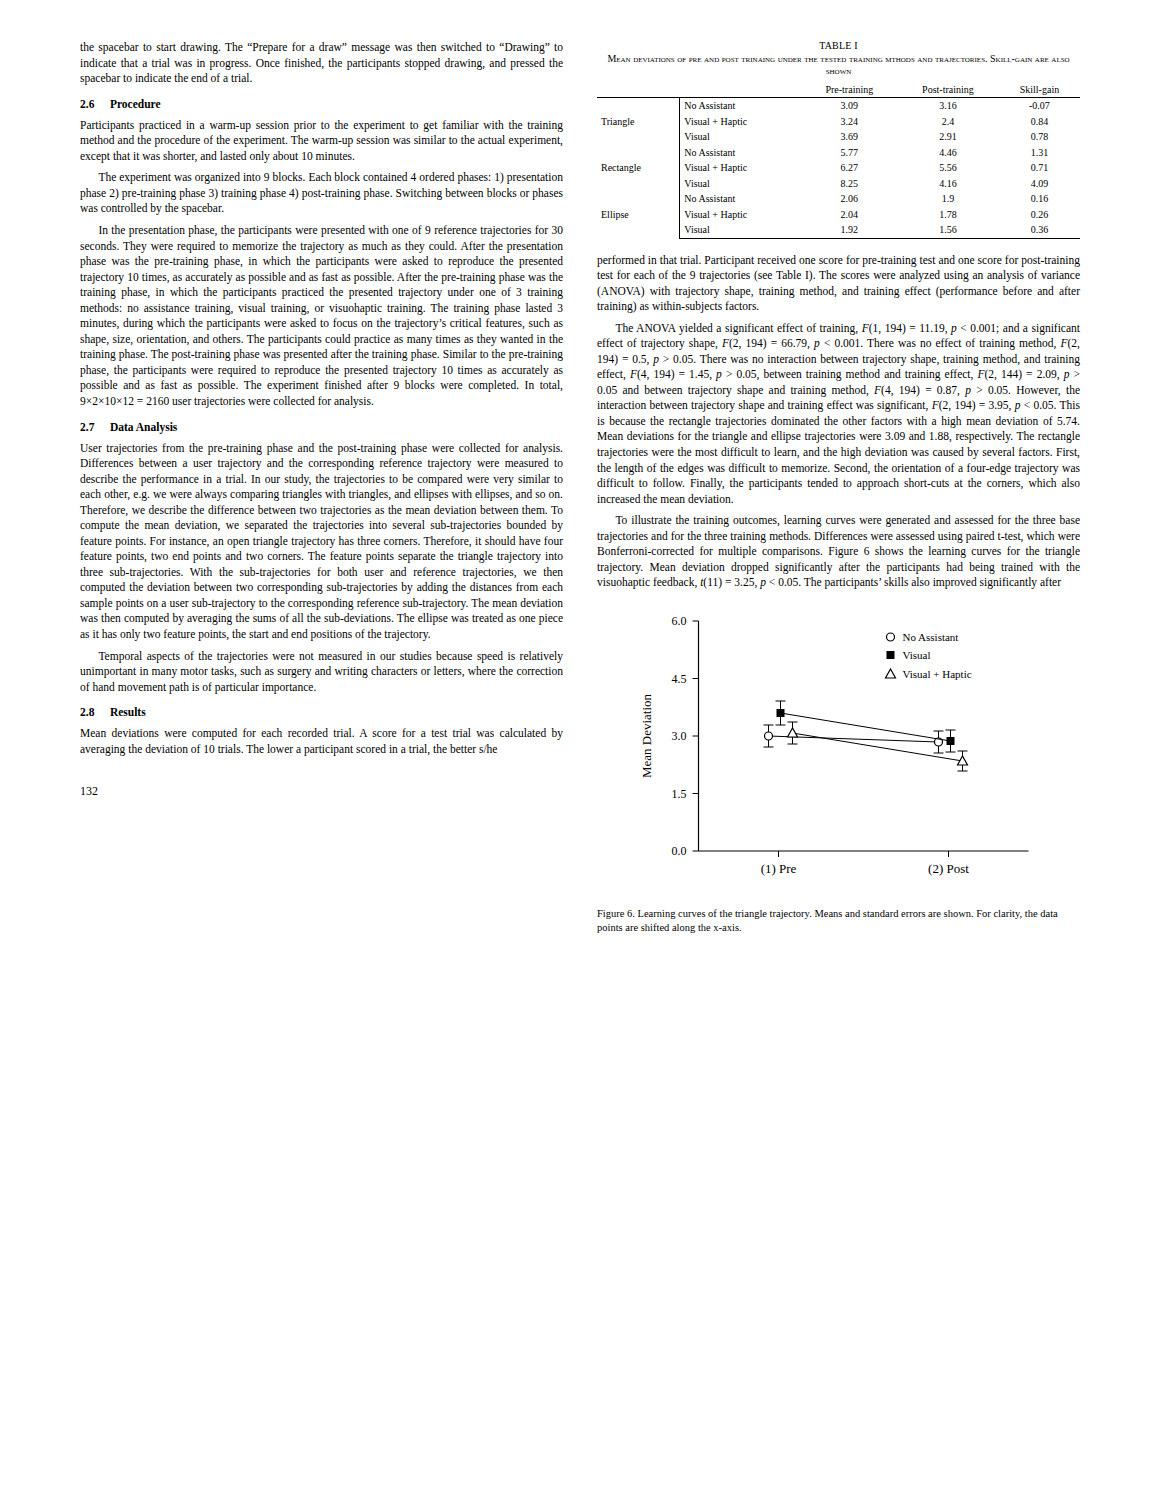the spacebar to start drawing. The “Prepare for a draw” message was then switched to “Drawing” to indicate that a trial was in progress. Once finished, the participants stopped drawing, and pressed the spacebar to indicate the end of a trial.
2.6 Procedure
Participants practiced in a warm-up session prior to the experiment to get familiar with the training method and the procedure of the experiment. The warm-up session was similar to the actual experiment, except that it was shorter, and lasted only about 10 minutes.
The experiment was organized into 9 blocks. Each block contained 4 ordered phases: 1) presentation phase 2) pre-training phase 3) training phase 4) post-training phase. Switching between blocks or phases was controlled by the spacebar.
In the presentation phase, the participants were presented with one of 9 reference trajectories for 30 seconds. They were required to memorize the trajectory as much as they could. After the presentation phase was the pre-training phase, in which the participants were asked to reproduce the presented trajectory 10 times, as accurately as possible and as fast as possible. After the pre-training phase was the training phase, in which the participants practiced the presented trajectory under one of 3 training methods: no assistance training, visual training, or visuohaptic training. The training phase lasted 3 minutes, during which the participants were asked to focus on the trajectory’s critical features, such as shape, size, orientation, and others. The participants could practice as many times as they wanted in the training phase. The post-training phase was presented after the training phase. Similar to the pre-training phase, the participants were required to reproduce the presented trajectory 10 times as accurately as possible and as fast as possible. The experiment finished after 9 blocks were completed. In total, 9×2×10×12 = 2160 user trajectories were collected for analysis.
2.7 Data Analysis
User trajectories from the pre-training phase and the post-training phase were collected for analysis. Differences between a user trajectory and the corresponding reference trajectory were measured to describe the performance in a trial. In our study, the trajectories to be compared were very similar to each other, e.g. we were always comparing triangles with triangles, and ellipses with ellipses, and so on. Therefore, we describe the difference between two trajectories as the mean deviation between them. To compute the mean deviation, we separated the trajectories into several sub-trajectories bounded by feature points. For instance, an open triangle trajectory has three corners. Therefore, it should have four feature points, two end points and two corners. The feature points separate the triangle trajectory into three sub-trajectories. With the sub-trajectories for both user and reference trajectories, we then computed the deviation between two corresponding sub-trajectories by adding the distances from each sample points on a user sub-trajectory to the corresponding reference sub-trajectory. The mean deviation was then computed by averaging the sums of all the sub-deviations. The ellipse was treated as one piece as it has only two feature points, the start and end positions of the trajectory.
Temporal aspects of the trajectories were not measured in our studies because speed is relatively unimportant in many motor tasks, such as surgery and writing characters or letters, where the correction of hand movement path is of particular importance.
2.8 Results
Mean deviations were computed for each recorded trial. A score for a test trial was calculated by averaging the deviation of 10 trials. The lower a participant scored in a trial, the better s/he
132
TABLE I Mean deviations of pre and post trinaing under the tested training mthods and trajectories. Skill-gain are also shown
| | Pre-training | Post-training | Skill-gain |
| --- | --- | --- | --- |
| Triangle | No Assistant | 3.09 | 3.16 | -0.07 |
| Visual + Haptic | 3.24 | 2.4 | 0.84 |
| Visual | 3.69 | 2.91 | 0.78 |
| Rectangle | No Assistant | 5.77 | 4.46 | 1.31 |
| Visual + Haptic | 6.27 | 5.56 | 0.71 |
| Visual | 8.25 | 4.16 | 4.09 |
| Ellipse | No Assistant | 2.06 | 1.9 | 0.16 |
| Visual + Haptic | 2.04 | 1.78 | 0.26 |
| Visual | 1.92 | 1.56 | 0.36 |
performed in that trial. Participant received one score for pre-training test and one score for post-training test for each of the 9 trajectories (see Table I). The scores were analyzed using an analysis of variance (ANOVA) with trajectory shape, training method, and training effect (performance before and after training) as within-subjects factors.
The ANOVA yielded a significant effect of training, F(1, 194) = 11.19, p < 0.001; and a significant effect of trajectory shape, F(2, 194) = 66.79, p < 0.001. There was no effect of training method, F(2, 194) = 0.5, p > 0.05. There was no interaction between trajectory shape, training method, and training effect, F(4, 194) = 1.45, p > 0.05, between training method and training effect, F(2, 144) = 2.09, p > 0.05 and between trajectory shape and training method, F(4, 194) = 0.87, p > 0.05. However, the interaction between trajectory shape and training effect was significant, F(2, 194) = 3.95, p < 0.05. This is because the rectangle trajectories dominated the other factors with a high mean deviation of 5.74. Mean deviations for the triangle and ellipse trajectories were 3.09 and 1.88, respectively. The rectangle trajectories were the most difficult to learn, and the high deviation was caused by several factors. First, the length of the edges was difficult to memorize. Second, the orientation of a four-edge trajectory was difficult to follow. Finally, the participants tended to approach short-cuts at the corners, which also increased the mean deviation.
To illustrate the training outcomes, learning curves were generated and assessed for the three base trajectories and for the three training methods. Differences were assessed using paired t-test, which were Bonferroni-corrected for multiple comparisons. Figure 6 shows the learning curves for the triangle trajectory. Mean deviation dropped significantly after the participants had being trained with the visuohaptic feedback, t(11) = 3.25, p < 0.05. The participants’ skills also improved significantly after
0.0 1.5 3.0 4.5 6.0 Mean Deviation (1) Pre (2) Post No Assistant Visual Visual + Haptic
Figure 6. Learning curves of the triangle trajectory. Means and standard errors are shown. For clarity, the data points are shifted along the x-axis.